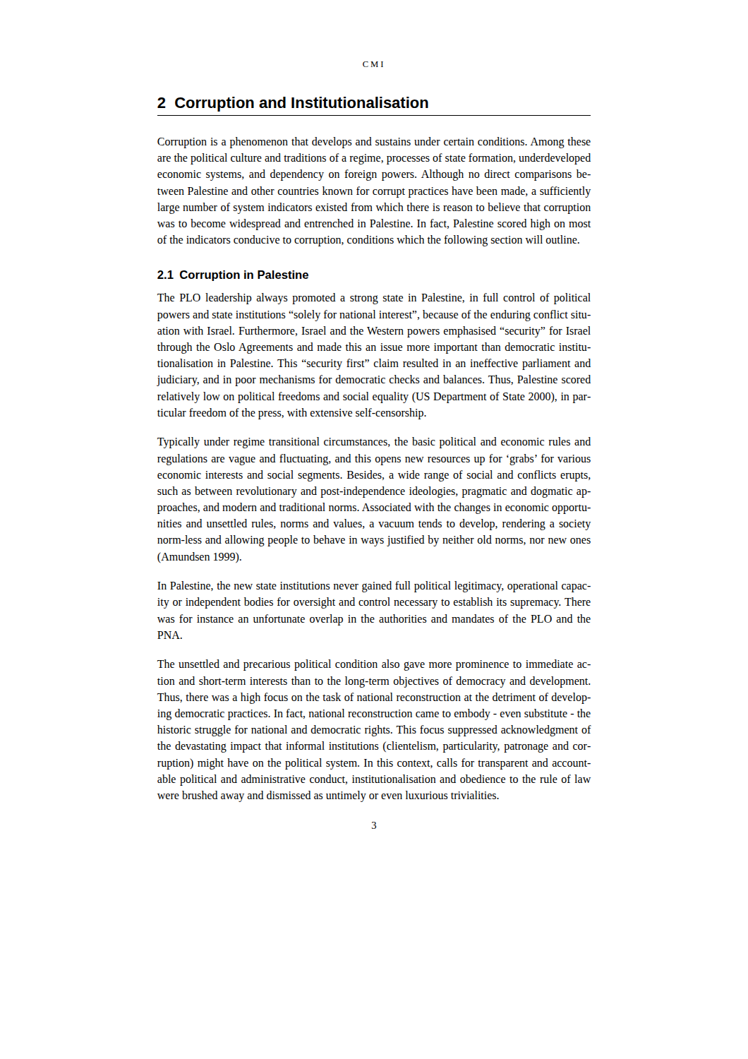CMI
2 Corruption and Institutionalisation
Corruption is a phenomenon that develops and sustains under certain conditions. Among these are the political culture and traditions of a regime, processes of state formation, underdeveloped economic systems, and dependency on foreign powers. Although no direct comparisons between Palestine and other countries known for corrupt practices have been made, a sufficiently large number of system indicators existed from which there is reason to believe that corruption was to become widespread and entrenched in Palestine. In fact, Palestine scored high on most of the indicators conducive to corruption, conditions which the following section will outline.
2.1 Corruption in Palestine
The PLO leadership always promoted a strong state in Palestine, in full control of political powers and state institutions “solely for national interest”, because of the enduring conflict situation with Israel. Furthermore, Israel and the Western powers emphasised “security” for Israel through the Oslo Agreements and made this an issue more important than democratic institutionalisation in Palestine. This “security first” claim resulted in an ineffective parliament and judiciary, and in poor mechanisms for democratic checks and balances. Thus, Palestine scored relatively low on political freedoms and social equality (US Department of State 2000), in particular freedom of the press, with extensive self-censorship.
Typically under regime transitional circumstances, the basic political and economic rules and regulations are vague and fluctuating, and this opens new resources up for ‘grabs’ for various economic interests and social segments. Besides, a wide range of social and conflicts erupts, such as between revolutionary and post-independence ideologies, pragmatic and dogmatic approaches, and modern and traditional norms. Associated with the changes in economic opportunities and unsettled rules, norms and values, a vacuum tends to develop, rendering a society norm-less and allowing people to behave in ways justified by neither old norms, nor new ones (Amundsen 1999).
In Palestine, the new state institutions never gained full political legitimacy, operational capacity or independent bodies for oversight and control necessary to establish its supremacy. There was for instance an unfortunate overlap in the authorities and mandates of the PLO and the PNA.
The unsettled and precarious political condition also gave more prominence to immediate action and short-term interests than to the long-term objectives of democracy and development. Thus, there was a high focus on the task of national reconstruction at the detriment of developing democratic practices. In fact, national reconstruction came to embody - even substitute - the historic struggle for national and democratic rights. This focus suppressed acknowledgment of the devastating impact that informal institutions (clientelism, particularity, patronage and corruption) might have on the political system. In this context, calls for transparent and accountable political and administrative conduct, institutionalisation and obedience to the rule of law were brushed away and dismissed as untimely or even luxurious trivialities.
3